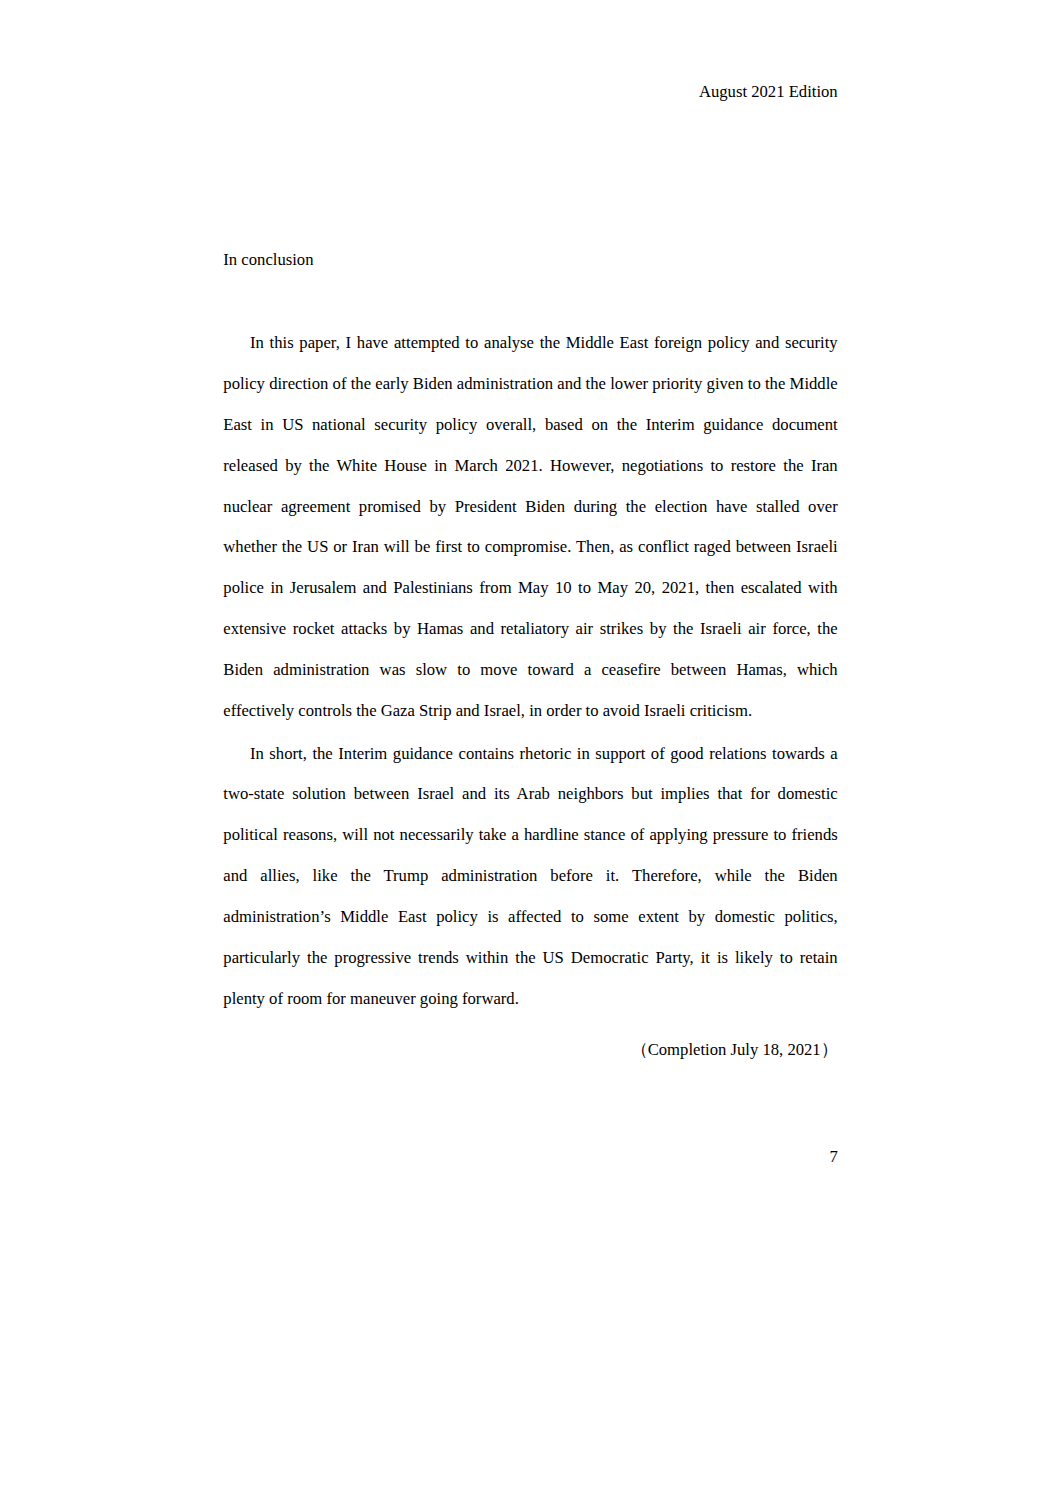August 2021 Edition
In conclusion
In this paper, I have attempted to analyse the Middle East foreign policy and security policy direction of the early Biden administration and the lower priority given to the Middle East in US national security policy overall, based on the Interim guidance document released by the White House in March 2021. However, negotiations to restore the Iran nuclear agreement promised by President Biden during the election have stalled over whether the US or Iran will be first to compromise. Then, as conflict raged between Israeli police in Jerusalem and Palestinians from May 10 to May 20, 2021, then escalated with extensive rocket attacks by Hamas and retaliatory air strikes by the Israeli air force, the Biden administration was slow to move toward a ceasefire between Hamas, which effectively controls the Gaza Strip and Israel, in order to avoid Israeli criticism.
In short, the Interim guidance contains rhetoric in support of good relations towards a two-state solution between Israel and its Arab neighbors but implies that for domestic political reasons, will not necessarily take a hardline stance of applying pressure to friends and allies, like the Trump administration before it. Therefore, while the Biden administration’s Middle East policy is affected to some extent by domestic politics, particularly the progressive trends within the US Democratic Party, it is likely to retain plenty of room for maneuver going forward.
（Completion July 18, 2021）
7